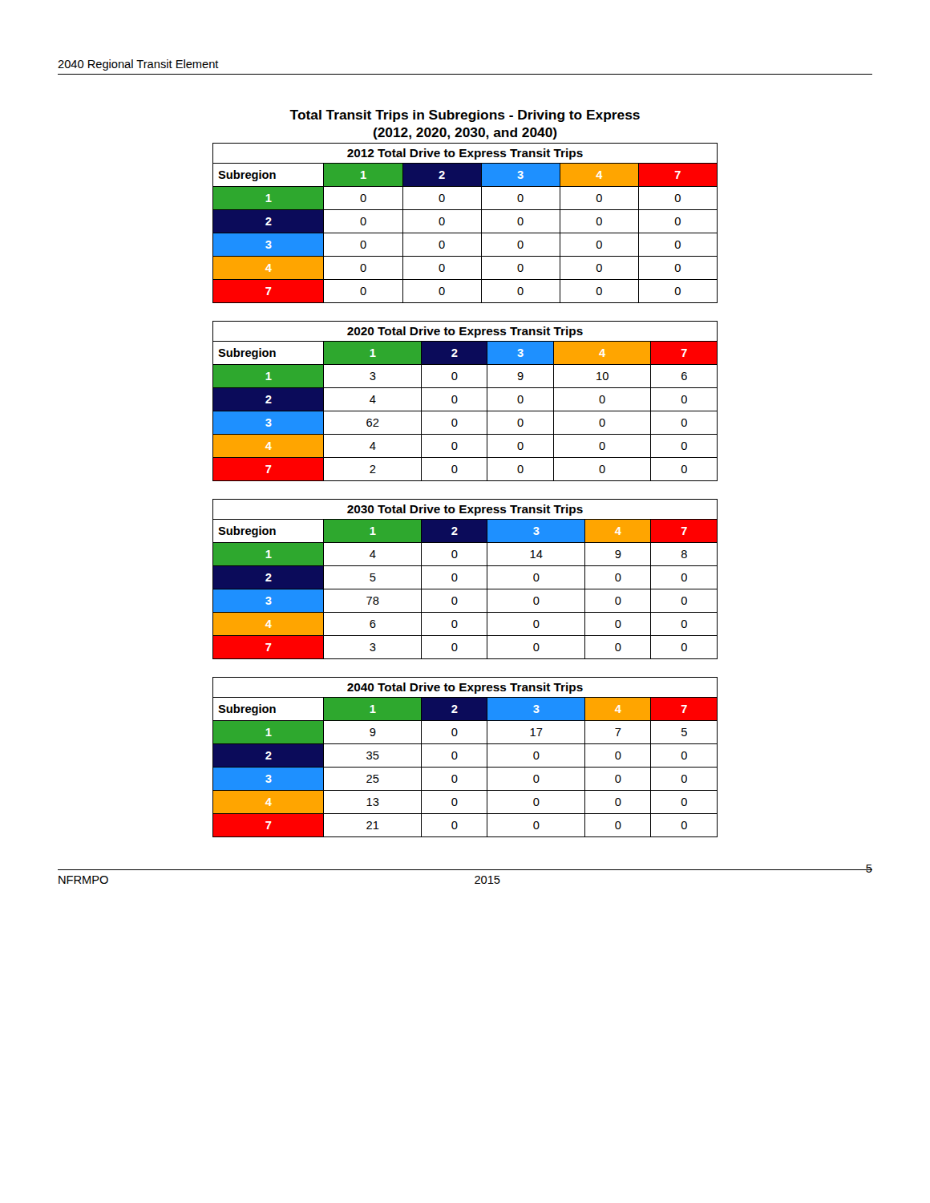2040 Regional Transit Element
Total Transit Trips in Subregions - Driving to Express (2012, 2020, 2030, and 2040)
2012 Total Drive to Express Transit Trips
| Subregion | 1 | 2 | 3 | 4 | 7 |
| --- | --- | --- | --- | --- | --- |
| 1 | 0 | 0 | 0 | 0 | 0 |
| 2 | 0 | 0 | 0 | 0 | 0 |
| 3 | 0 | 0 | 0 | 0 | 0 |
| 4 | 0 | 0 | 0 | 0 | 0 |
| 7 | 0 | 0 | 0 | 0 | 0 |
2020 Total Drive to Express Transit Trips
| Subregion | 1 | 2 | 3 | 4 | 7 |
| --- | --- | --- | --- | --- | --- |
| 1 | 3 | 0 | 9 | 10 | 6 |
| 2 | 4 | 0 | 0 | 0 | 0 |
| 3 | 62 | 0 | 0 | 0 | 0 |
| 4 | 4 | 0 | 0 | 0 | 0 |
| 7 | 2 | 0 | 0 | 0 | 0 |
2030 Total Drive to Express Transit Trips
| Subregion | 1 | 2 | 3 | 4 | 7 |
| --- | --- | --- | --- | --- | --- |
| 1 | 4 | 0 | 14 | 9 | 8 |
| 2 | 5 | 0 | 0 | 0 | 0 |
| 3 | 78 | 0 | 0 | 0 | 0 |
| 4 | 6 | 0 | 0 | 0 | 0 |
| 7 | 3 | 0 | 0 | 0 | 0 |
2040 Total Drive to Express Transit Trips
| Subregion | 1 | 2 | 3 | 4 | 7 |
| --- | --- | --- | --- | --- | --- |
| 1 | 9 | 0 | 17 | 7 | 5 |
| 2 | 35 | 0 | 0 | 0 | 0 |
| 3 | 25 | 0 | 0 | 0 | 0 |
| 4 | 13 | 0 | 0 | 0 | 0 |
| 7 | 21 | 0 | 0 | 0 | 0 |
NFRMPO
2015
5